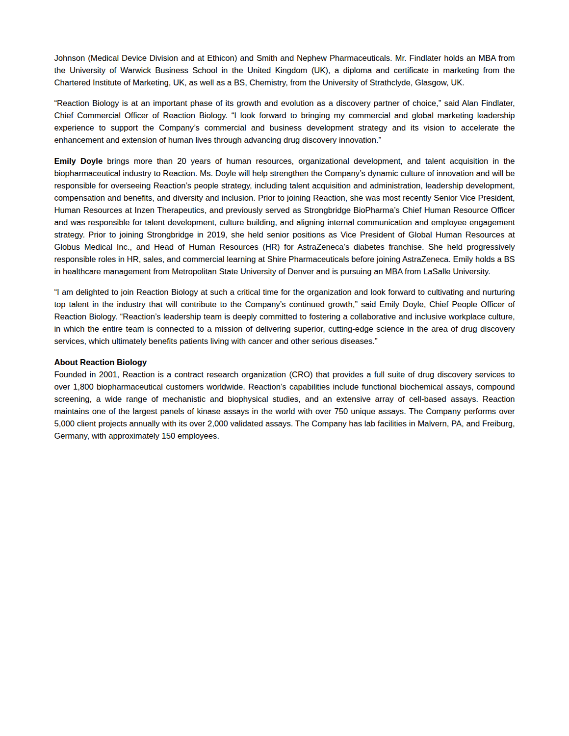Johnson (Medical Device Division and at Ethicon) and Smith and Nephew Pharmaceuticals. Mr. Findlater holds an MBA from the University of Warwick Business School in the United Kingdom (UK), a diploma and certificate in marketing from the Chartered Institute of Marketing, UK, as well as a BS, Chemistry, from the University of Strathclyde, Glasgow, UK.
“Reaction Biology is at an important phase of its growth and evolution as a discovery partner of choice,” said Alan Findlater, Chief Commercial Officer of Reaction Biology. “I look forward to bringing my commercial and global marketing leadership experience to support the Company’s commercial and business development strategy and its vision to accelerate the enhancement and extension of human lives through advancing drug discovery innovation.”
Emily Doyle brings more than 20 years of human resources, organizational development, and talent acquisition in the biopharmaceutical industry to Reaction. Ms. Doyle will help strengthen the Company’s dynamic culture of innovation and will be responsible for overseeing Reaction’s people strategy, including talent acquisition and administration, leadership development, compensation and benefits, and diversity and inclusion. Prior to joining Reaction, she was most recently Senior Vice President, Human Resources at Inzen Therapeutics, and previously served as Strongbridge BioPharma’s Chief Human Resource Officer and was responsible for talent development, culture building, and aligning internal communication and employee engagement strategy. Prior to joining Strongbridge in 2019, she held senior positions as Vice President of Global Human Resources at Globus Medical Inc., and Head of Human Resources (HR) for AstraZeneca’s diabetes franchise. She held progressively responsible roles in HR, sales, and commercial learning at Shire Pharmaceuticals before joining AstraZeneca. Emily holds a BS in healthcare management from Metropolitan State University of Denver and is pursuing an MBA from LaSalle University.
“I am delighted to join Reaction Biology at such a critical time for the organization and look forward to cultivating and nurturing top talent in the industry that will contribute to the Company’s continued growth,” said Emily Doyle, Chief People Officer of Reaction Biology. “Reaction’s leadership team is deeply committed to fostering a collaborative and inclusive workplace culture, in which the entire team is connected to a mission of delivering superior, cutting-edge science in the area of drug discovery services, which ultimately benefits patients living with cancer and other serious diseases.”
About Reaction Biology
Founded in 2001, Reaction is a contract research organization (CRO) that provides a full suite of drug discovery services to over 1,800 biopharmaceutical customers worldwide. Reaction’s capabilities include functional biochemical assays, compound screening, a wide range of mechanistic and biophysical studies, and an extensive array of cell-based assays. Reaction maintains one of the largest panels of kinase assays in the world with over 750 unique assays. The Company performs over 5,000 client projects annually with its over 2,000 validated assays. The Company has lab facilities in Malvern, PA, and Freiburg, Germany, with approximately 150 employees.